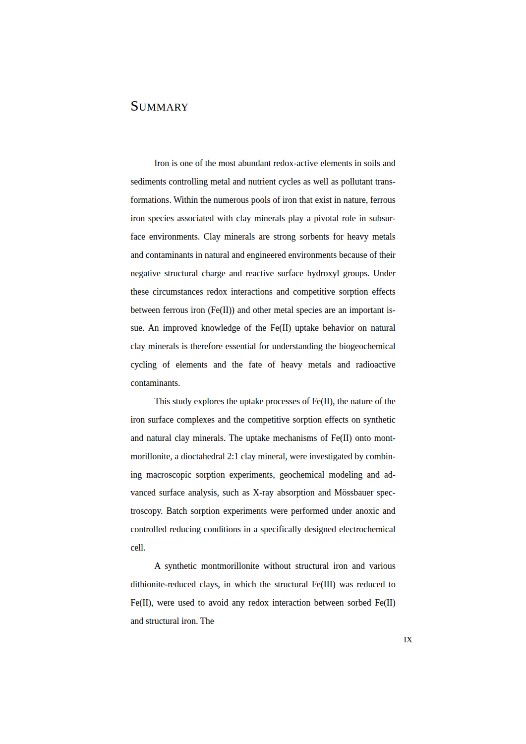SUMMARY
Iron is one of the most abundant redox-active elements in soils and sediments controlling metal and nutrient cycles as well as pollutant transformations. Within the numerous pools of iron that exist in nature, ferrous iron species associated with clay minerals play a pivotal role in subsurface environments. Clay minerals are strong sorbents for heavy metals and contaminants in natural and engineered environments because of their negative structural charge and reactive surface hydroxyl groups. Under these circumstances redox interactions and competitive sorption effects between ferrous iron (Fe(II)) and other metal species are an important issue. An improved knowledge of the Fe(II) uptake behavior on natural clay minerals is therefore essential for understanding the biogeochemical cycling of elements and the fate of heavy metals and radioactive contaminants.
This study explores the uptake processes of Fe(II), the nature of the iron surface complexes and the competitive sorption effects on synthetic and natural clay minerals. The uptake mechanisms of Fe(II) onto montmorillonite, a dioctahedral 2:1 clay mineral, were investigated by combining macroscopic sorption experiments, geochemical modeling and advanced surface analysis, such as X-ray absorption and Mössbauer spectroscopy. Batch sorption experiments were performed under anoxic and controlled reducing conditions in a specifically designed electrochemical cell.
A synthetic montmorillonite without structural iron and various dithionite-reduced clays, in which the structural Fe(III) was reduced to Fe(II), were used to avoid any redox interaction between sorbed Fe(II) and structural iron. The
IX